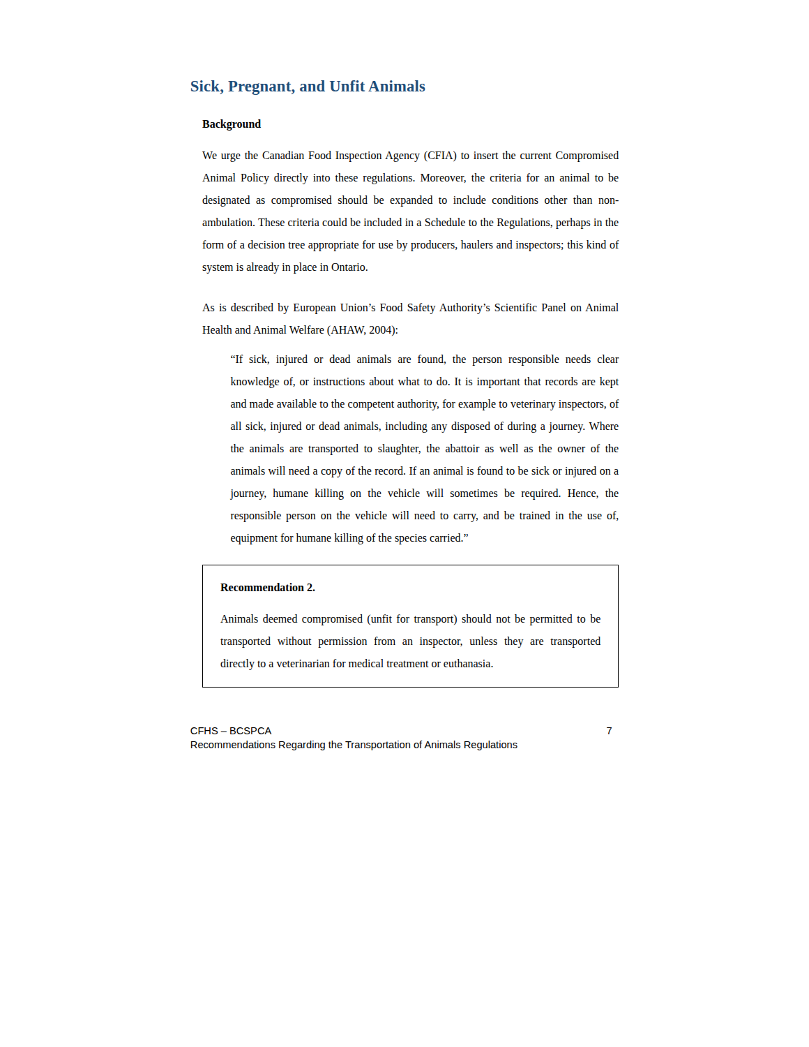Sick, Pregnant, and Unfit Animals
Background
We urge the Canadian Food Inspection Agency (CFIA) to insert the current Compromised Animal Policy directly into these regulations. Moreover, the criteria for an animal to be designated as compromised should be expanded to include conditions other than non-ambulation. These criteria could be included in a Schedule to the Regulations, perhaps in the form of a decision tree appropriate for use by producers, haulers and inspectors; this kind of system is already in place in Ontario.
As is described by European Union’s Food Safety Authority’s Scientific Panel on Animal Health and Animal Welfare (AHAW, 2004):
“If sick, injured or dead animals are found, the person responsible needs clear knowledge of, or instructions about what to do. It is important that records are kept and made available to the competent authority, for example to veterinary inspectors, of all sick, injured or dead animals, including any disposed of during a journey. Where the animals are transported to slaughter, the abattoir as well as the owner of the animals will need a copy of the record. If an animal is found to be sick or injured on a journey, humane killing on the vehicle will sometimes be required. Hence, the responsible person on the vehicle will need to carry, and be trained in the use of, equipment for humane killing of the species carried.”
Recommendation 2.
Animals deemed compromised (unfit for transport) should not be permitted to be transported without permission from an inspector, unless they are transported directly to a veterinarian for medical treatment or euthanasia.
CFHS – BCSPCA Recommendations Regarding the Transportation of Animals Regulations
7